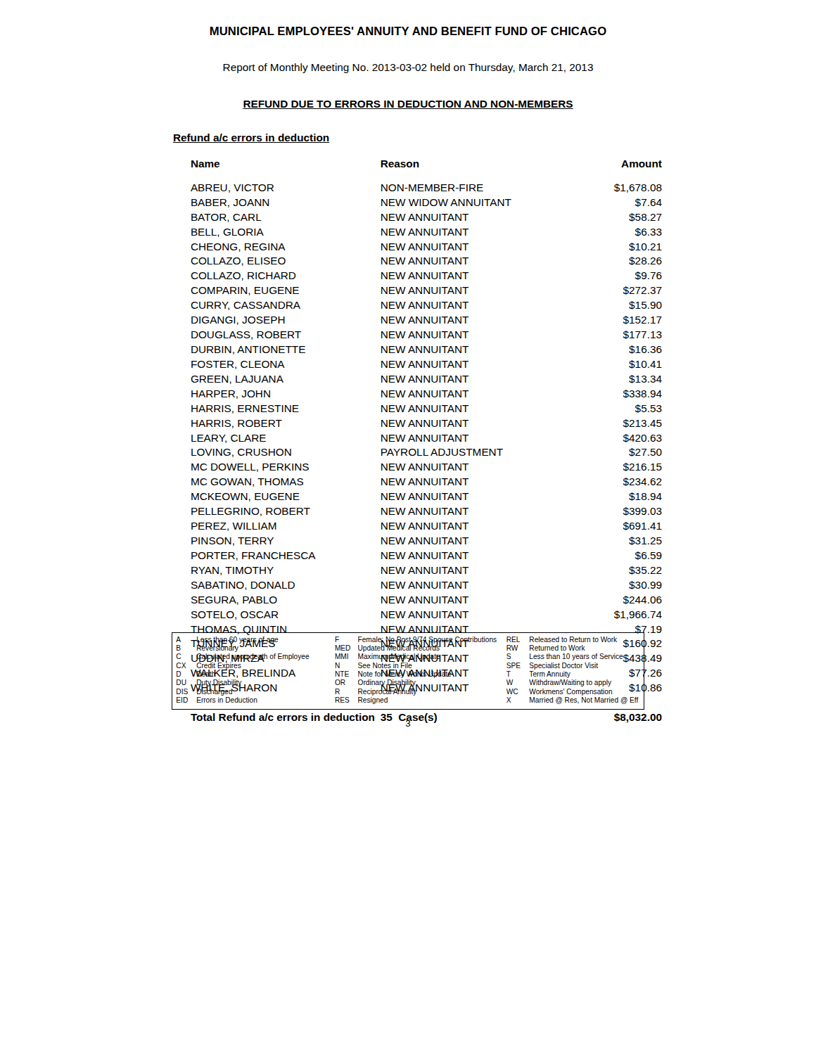MUNICIPAL EMPLOYEES' ANNUITY AND BENEFIT FUND OF CHICAGO
Report of Monthly Meeting No. 2013-03-02 held on Thursday, March 21, 2013
REFUND DUE TO ERRORS IN DEDUCTION AND NON-MEMBERS
Refund a/c errors in deduction
| Name | Reason | Amount |
| --- | --- | --- |
| ABREU, VICTOR | NON-MEMBER-FIRE | $1,678.08 |
| BABER, JOANN | NEW WIDOW ANNUITANT | $7.64 |
| BATOR, CARL | NEW ANNUITANT | $58.27 |
| BELL, GLORIA | NEW ANNUITANT | $6.33 |
| CHEONG, REGINA | NEW ANNUITANT | $10.21 |
| COLLAZO, ELISEO | NEW ANNUITANT | $28.26 |
| COLLAZO, RICHARD | NEW ANNUITANT | $9.76 |
| COMPARIN, EUGENE | NEW ANNUITANT | $272.37 |
| CURRY, CASSANDRA | NEW ANNUITANT | $15.90 |
| DIGANGI, JOSEPH | NEW ANNUITANT | $152.17 |
| DOUGLASS, ROBERT | NEW ANNUITANT | $177.13 |
| DURBIN, ANTIONETTE | NEW ANNUITANT | $16.36 |
| FOSTER, CLEONA | NEW ANNUITANT | $10.41 |
| GREEN, LAJUANA | NEW ANNUITANT | $13.34 |
| HARPER, JOHN | NEW ANNUITANT | $338.94 |
| HARRIS, ERNESTINE | NEW ANNUITANT | $5.53 |
| HARRIS, ROBERT | NEW ANNUITANT | $213.45 |
| LEARY, CLARE | NEW ANNUITANT | $420.63 |
| LOVING, CRUSHON | PAYROLL ADJUSTMENT | $27.50 |
| MC DOWELL, PERKINS | NEW ANNUITANT | $216.15 |
| MC GOWAN, THOMAS | NEW ANNUITANT | $234.62 |
| MCKEOWN, EUGENE | NEW ANNUITANT | $18.94 |
| PELLEGRINO, ROBERT | NEW ANNUITANT | $399.03 |
| PEREZ, WILLIAM | NEW ANNUITANT | $691.41 |
| PINSON, TERRY | NEW ANNUITANT | $31.25 |
| PORTER, FRANCHESCA | NEW ANNUITANT | $6.59 |
| RYAN, TIMOTHY | NEW ANNUITANT | $35.22 |
| SABATINO, DONALD | NEW ANNUITANT | $30.99 |
| SEGURA, PABLO | NEW ANNUITANT | $244.06 |
| SOTELO, OSCAR | NEW ANNUITANT | $1,966.74 |
| THOMAS, QUINTIN | NEW ANNUITANT | $7.19 |
| TUNNEY, JAMES | NEW ANNUITANT | $160.92 |
| UDDIN, MIRZA | NEW ANNUITANT | $438.49 |
| WALKER, BRELINDA | NEW ANNUITANT | $77.26 |
| WHITE, SHARON | NEW ANNUITANT | $10.86 |
| Total Refund a/c errors in deduction | 35 Case(s) | $8,032.00 |
| A | Less than 60 years of age | F | Female: No Post 9/74 Spouse Contributions | REL | Released to Return to Work |
| B | Reversionary | MED | Updated Medical Records | RW | Returned to Work |
| C | Calculated upon death of Employee | MMI | Maximum Medical Update | S | Less than 10 years of Service |
| CX | Credit Expires | N | See Notes in File | SPE | Specialist Doctor Visit |
| D | Death | NTE | Note for Mercy Works Update | T | Term Annuity |
| DU | Duty Disability | OR | Ordinary Disability | W | Withdraw/Waiting to apply |
| DIS | Discharged | R | Reciprocal Annuity | WC | Workmens' Compensation |
| EID | Errors in Deduction | RES | Resigned | X | Married @ Res, Not Married @ Eff Date |
3